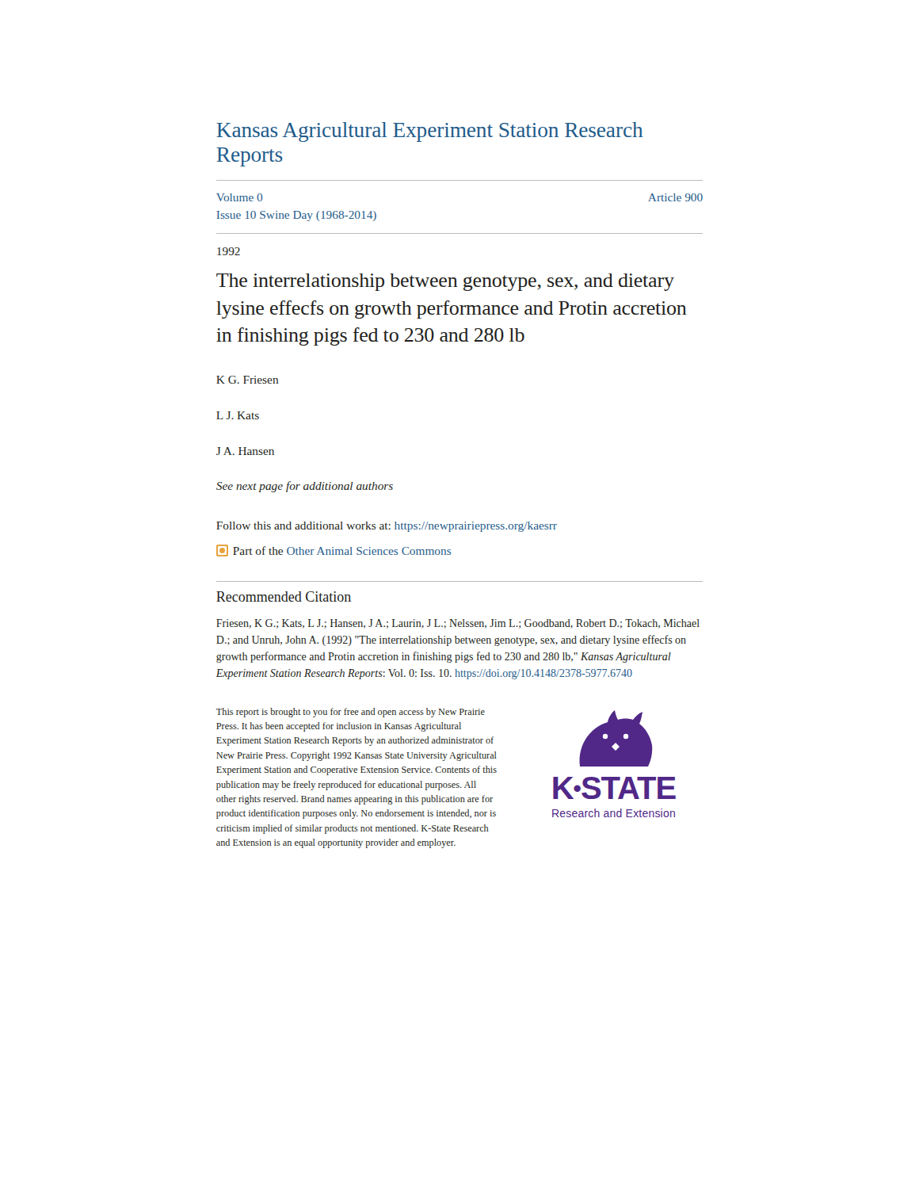Kansas Agricultural Experiment Station Research Reports
Volume 0
Issue 10 Swine Day (1968-2014)
Article 900
1992
The interrelationship between genotype, sex, and dietary lysine effecfs on growth performance and Protin accretion in finishing pigs fed to 230 and 280 lb
K G. Friesen
L J. Kats
J A. Hansen
See next page for additional authors
Follow this and additional works at: https://newprairiepress.org/kaesrr
Part of the Other Animal Sciences Commons
Recommended Citation
Friesen, K G.; Kats, L J.; Hansen, J A.; Laurin, J L.; Nelssen, Jim L.; Goodband, Robert D.; Tokach, Michael D.; and Unruh, John A. (1992) "The interrelationship between genotype, sex, and dietary lysine effecfs on growth performance and Protin accretion in finishing pigs fed to 230 and 280 lb," Kansas Agricultural Experiment Station Research Reports: Vol. 0: Iss. 10. https://doi.org/10.4148/2378-5977.6740
This report is brought to you for free and open access by New Prairie Press. It has been accepted for inclusion in Kansas Agricultural Experiment Station Research Reports by an authorized administrator of New Prairie Press. Copyright 1992 Kansas State University Agricultural Experiment Station and Cooperative Extension Service. Contents of this publication may be freely reproduced for educational purposes. All other rights reserved. Brand names appearing in this publication are for product identification purposes only. No endorsement is intended, nor is criticism implied of similar products not mentioned. K-State Research and Extension is an equal opportunity provider and employer.
K•STATE
Research and Extension